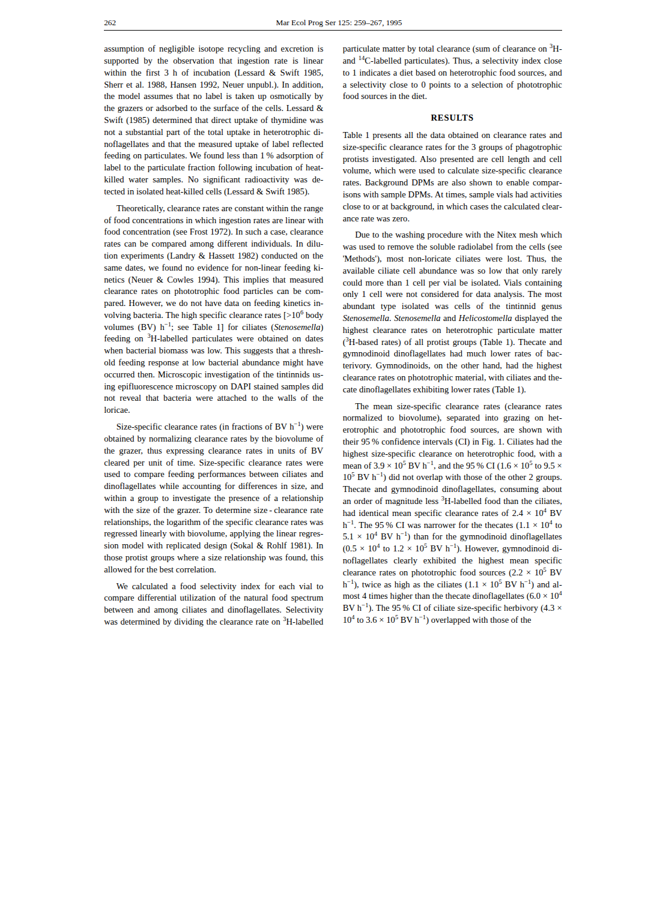262 Mar Ecol Prog Ser 125: 259–267, 1995
assumption of negligible isotope recycling and excretion is supported by the observation that ingestion rate is linear within the first 3 h of incubation (Lessard & Swift 1985, Sherr et al. 1988, Hansen 1992, Neuer unpubl.). In addition, the model assumes that no label is taken up osmotically by the grazers or adsorbed to the surface of the cells. Lessard & Swift (1985) determined that direct uptake of thymidine was not a substantial part of the total uptake in heterotrophic dinoflagellates and that the measured uptake of label reflected feeding on particulates. We found less than 1 % adsorption of label to the particulate fraction following incubation of heat-killed water samples. No significant radioactivity was detected in isolated heat-killed cells (Lessard & Swift 1985).
Theoretically, clearance rates are constant within the range of food concentrations in which ingestion rates are linear with food concentration (see Frost 1972). In such a case, clearance rates can be compared among different individuals. In dilution experiments (Landry & Hassett 1982) conducted on the same dates, we found no evidence for non-linear feeding kinetics (Neuer & Cowles 1994). This implies that measured clearance rates on phototrophic food particles can be compared. However, we do not have data on feeding kinetics involving bacteria. The high specific clearance rates [>106 body volumes (BV) h−1; see Table 1] for ciliates (Stenosemella) feeding on 3H-labelled particulates were obtained on dates when bacterial biomass was low. This suggests that a threshold feeding response at low bacterial abundance might have occurred then. Microscopic investigation of the tintinnids using epifluorescence microscopy on DAPI stained samples did not reveal that bacteria were attached to the walls of the loricae.
Size-specific clearance rates (in fractions of BV h−1) were obtained by normalizing clearance rates by the biovolume of the grazer, thus expressing clearance rates in units of BV cleared per unit of time. Size-specific clearance rates were used to compare feeding performances between ciliates and dinoflagellates while accounting for differences in size, and within a group to investigate the presence of a relationship with the size of the grazer. To determine size - clearance rate relationships, the logarithm of the specific clearance rates was regressed linearly with biovolume, applying the linear regression model with replicated design (Sokal & Rohlf 1981). In those protist groups where a size relationship was found, this allowed for the best correlation.
We calculated a food selectivity index for each vial to compare differential utilization of the natural food spectrum between and among ciliates and dinoflagellates. Selectivity was determined by dividing the clearance rate on 3H-labelled particulate matter by total clearance (sum of clearance on 3H- and 14C-labelled particulates). Thus, a selectivity index close to 1 indicates a diet based on heterotrophic food sources, and a selectivity close to 0 points to a selection of phototrophic food sources in the diet.
RESULTS
Table 1 presents all the data obtained on clearance rates and size-specific clearance rates for the 3 groups of phagotrophic protists investigated. Also presented are cell length and cell volume, which were used to calculate size-specific clearance rates. Background DPMs are also shown to enable comparisons with sample DPMs. At times, sample vials had activities close to or at background, in which cases the calculated clearance rate was zero.
Due to the washing procedure with the Nitex mesh which was used to remove the soluble radiolabel from the cells (see 'Methods'), most non-loricate ciliates were lost. Thus, the available ciliate cell abundance was so low that only rarely could more than 1 cell per vial be isolated. Vials containing only 1 cell were not considered for data analysis. The most abundant type isolated was cells of the tintinnid genus Stenosemella. Stenosemella and Helicostomella displayed the highest clearance rates on heterotrophic particulate matter (3H-based rates) of all protist groups (Table 1). Thecate and gymnodinoid dinoflagellates had much lower rates of bacterivory. Gymnodinoids, on the other hand, had the highest clearance rates on phototrophic material, with ciliates and thecate dinoflagellates exhibiting lower rates (Table 1).
The mean size-specific clearance rates (clearance rates normalized to biovolume), separated into grazing on heterotrophic and phototrophic food sources, are shown with their 95 % confidence intervals (CI) in Fig. 1. Ciliates had the highest size-specific clearance on heterotrophic food, with a mean of 3.9 × 105 BV h−1, and the 95 % CI (1.6 × 105 to 9.5 × 105 BV h−1) did not overlap with those of the other 2 groups. Thecate and gymnodinoid dinoflagellates, consuming about an order of magnitude less 3H-labelled food than the ciliates, had identical mean specific clearance rates of 2.4 × 104 BV h−1. The 95 % CI was narrower for the thecates (1.1 × 104 to 5.1 × 104 BV h−1) than for the gymnodinoid dinoflagellates (0.5 × 104 to 1.2 × 105 BV h−1). However, gymnodinoid dinoflagellates clearly exhibited the highest mean specific clearance rates on phototrophic food sources (2.2 × 105 BV h−1), twice as high as the ciliates (1.1 × 105 BV h−1) and almost 4 times higher than the thecate dinoflagellates (6.0 × 104 BV h−1). The 95 % CI of ciliate size-specific herbivory (4.3 × 104 to 3.6 × 105 BV h−1) overlapped with those of the